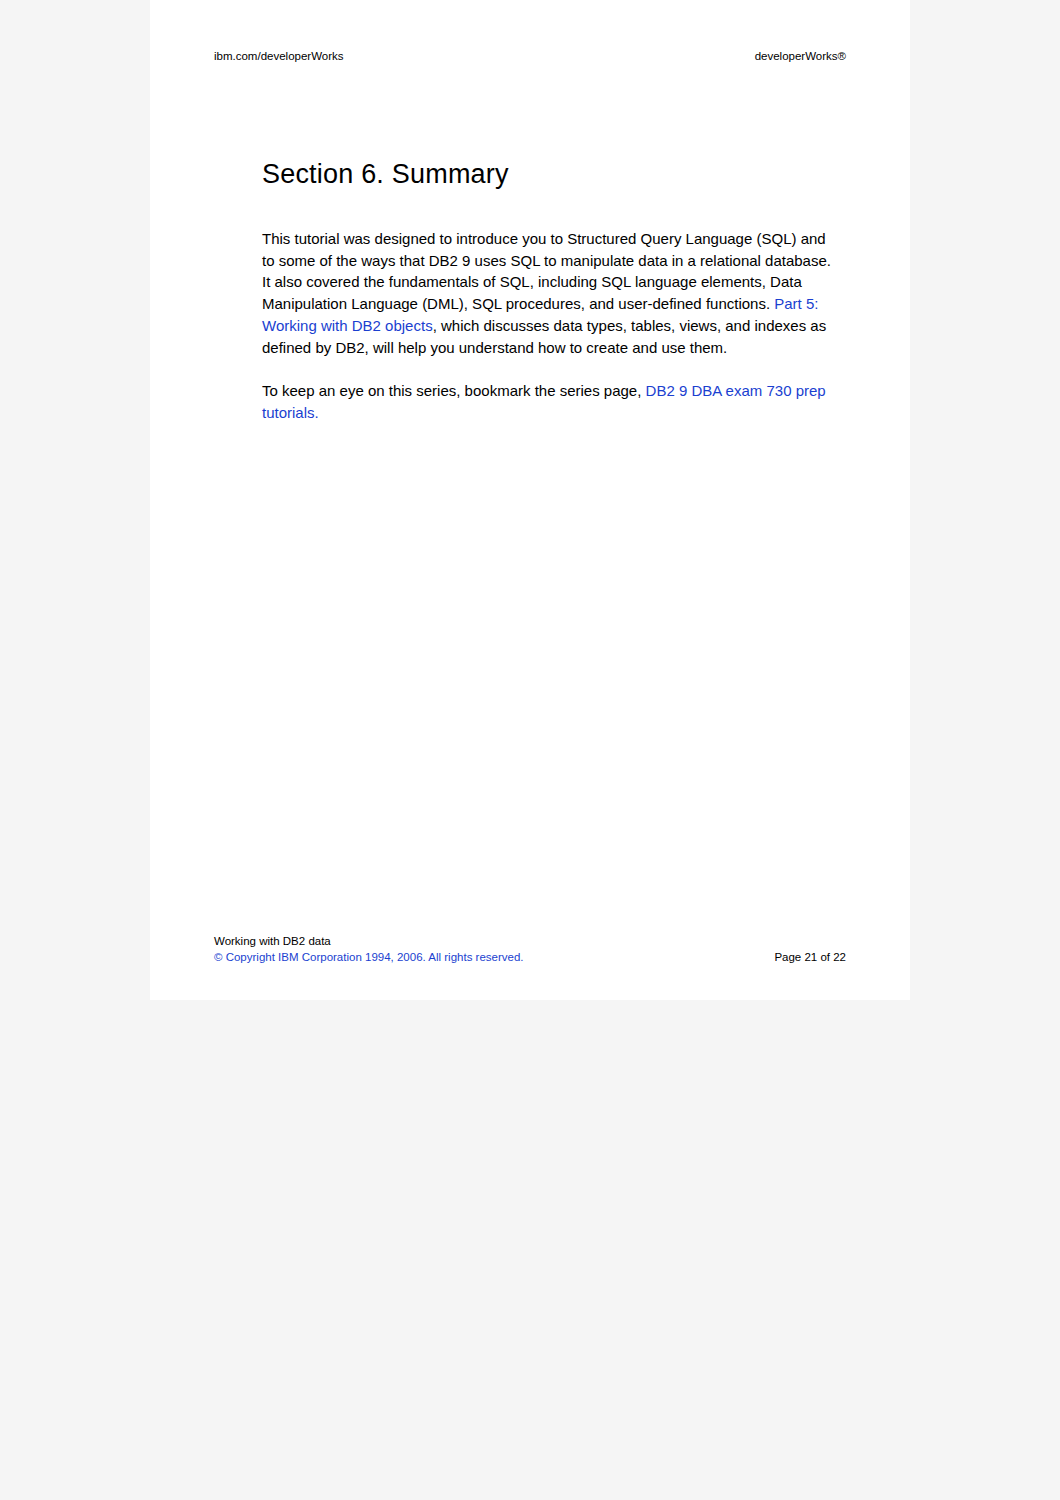ibm.com/developerWorks
developerWorks®
Section 6. Summary
This tutorial was designed to introduce you to Structured Query Language (SQL) and to some of the ways that DB2 9 uses SQL to manipulate data in a relational database. It also covered the fundamentals of SQL, including SQL language elements, Data Manipulation Language (DML), SQL procedures, and user-defined functions. Part 5: Working with DB2 objects, which discusses data types, tables, views, and indexes as defined by DB2, will help you understand how to create and use them.
To keep an eye on this series, bookmark the series page, DB2 9 DBA exam 730 prep tutorials.
Working with DB2 data
© Copyright IBM Corporation 1994, 2006. All rights reserved.
Page 21 of 22